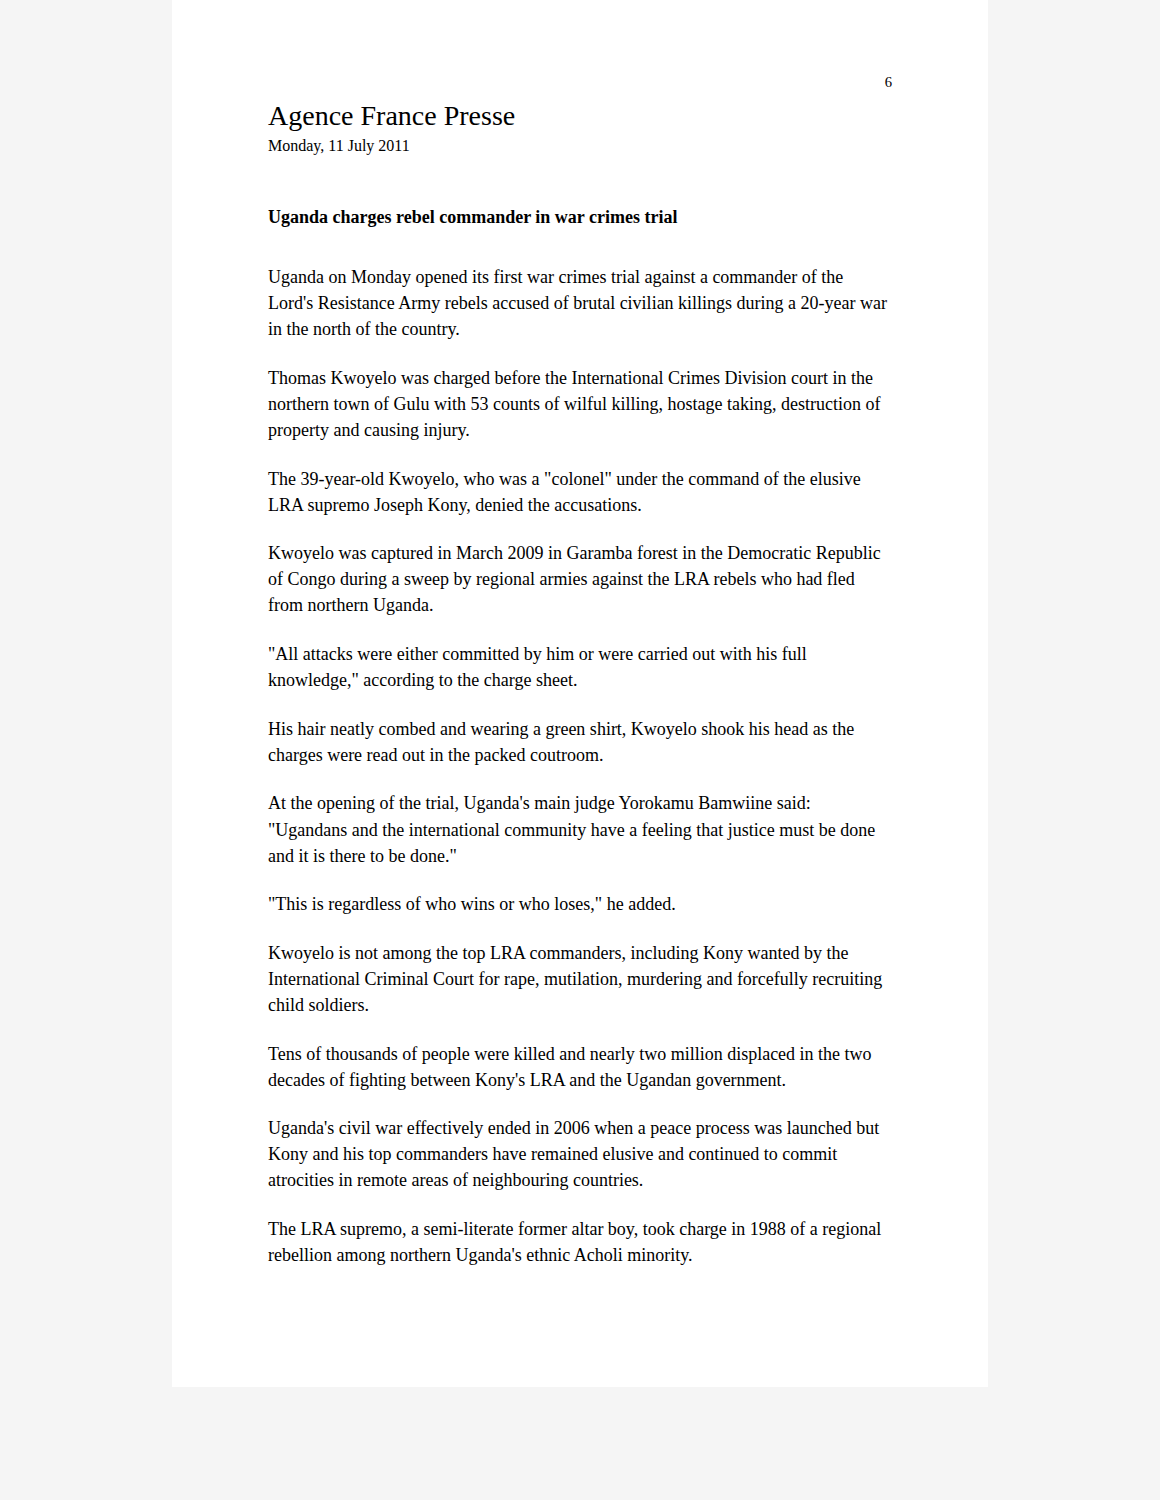6
Agence France Presse
Monday, 11 July 2011
Uganda charges rebel commander in war crimes trial
Uganda on Monday opened its first war crimes trial against a commander of the Lord's Resistance Army rebels accused of brutal civilian killings during a 20-year war in the north of the country.
Thomas Kwoyelo was charged before the International Crimes Division court in the northern town of Gulu with 53 counts of wilful killing, hostage taking, destruction of property and causing injury.
The 39-year-old Kwoyelo, who was a "colonel" under the command of the elusive LRA supremo Joseph Kony, denied the accusations.
Kwoyelo was captured in March 2009 in Garamba forest in the Democratic Republic of Congo during a sweep by regional armies against the LRA rebels who had fled from northern Uganda.
"All attacks were either committed by him or were carried out with his full knowledge," according to the charge sheet.
His hair neatly combed and wearing a green shirt, Kwoyelo shook his head as the charges were read out in the packed coutroom.
At the opening of the trial, Uganda's main judge Yorokamu Bamwiine said: "Ugandans and the international community have a feeling that justice must be done and it is there to be done."
"This is regardless of who wins or who loses," he added.
Kwoyelo is not among the top LRA commanders, including Kony wanted by the International Criminal Court for rape, mutilation, murdering and forcefully recruiting child soldiers.
Tens of thousands of people were killed and nearly two million displaced in the two decades of fighting between Kony's LRA and the Ugandan government.
Uganda's civil war effectively ended in 2006 when a peace process was launched but Kony and his top commanders have remained elusive and continued to commit atrocities in remote areas of neighbouring countries.
The LRA supremo, a semi-literate former altar boy, took charge in 1988 of a regional rebellion among northern Uganda's ethnic Acholi minority.